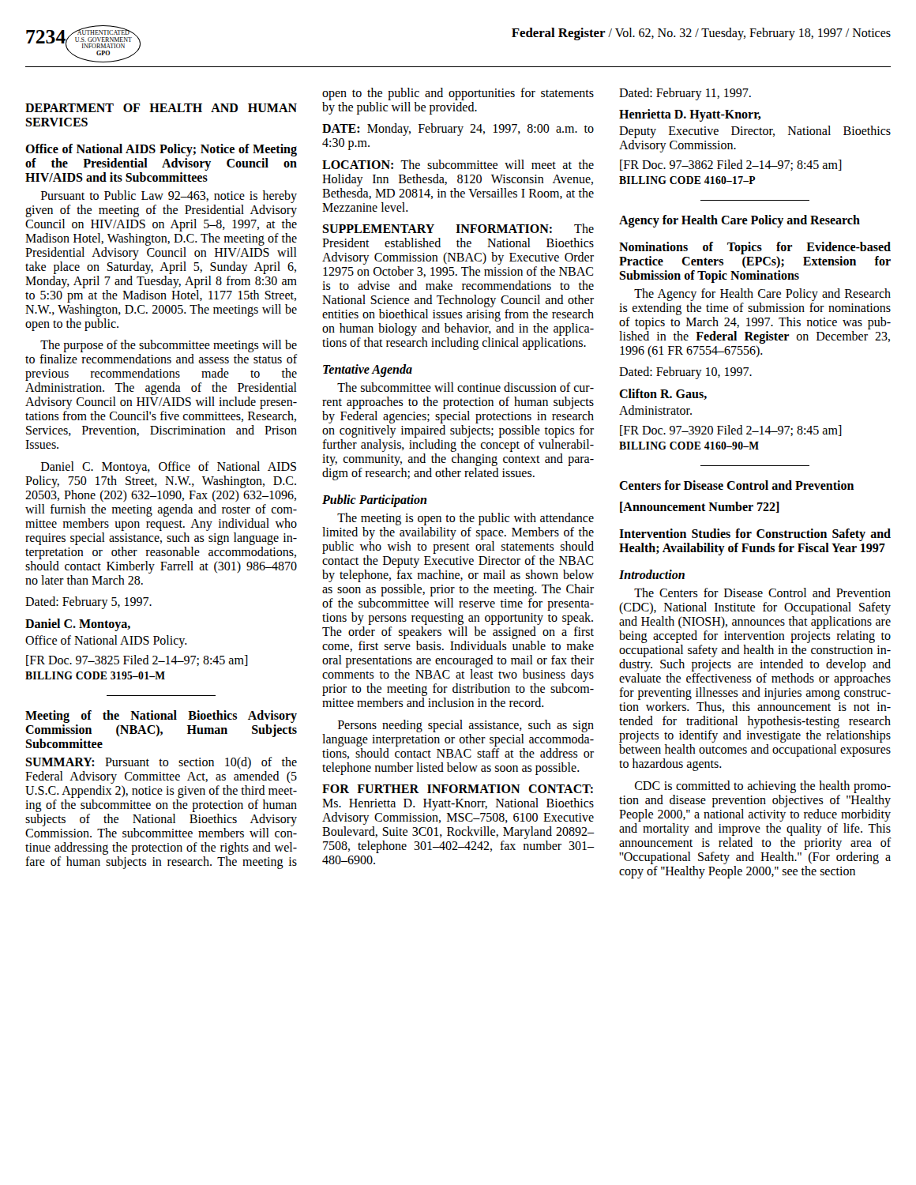7234
AUTHENTICATED
U.S. GOVERNMENT
INFORMATION
GPO
Federal Register / Vol. 62, No. 32 / Tuesday, February 18, 1997 / Notices
DEPARTMENT OF HEALTH AND HUMAN SERVICES
Office of National AIDS Policy; Notice of Meeting of the Presidential Advisory Council on HIV/AIDS and its Subcommittees
Pursuant to Public Law 92–463, notice is hereby given of the meeting of the Presidential Advisory Council on HIV/AIDS on April 5–8, 1997, at the Madison Hotel, Washington, D.C. The meeting of the Presidential Advisory Council on HIV/AIDS will take place on Saturday, April 5, Sunday April 6, Monday, April 7 and Tuesday, April 8 from 8:30 am to 5:30 pm at the Madison Hotel, 1177 15th Street, N.W., Washington, D.C. 20005. The meetings will be open to the public.
The purpose of the subcommittee meetings will be to finalize recommendations and assess the status of previous recommendations made to the Administration. The agenda of the Presidential Advisory Council on HIV/AIDS will include presentations from the Council's five committees, Research, Services, Prevention, Discrimination and Prison Issues.
Daniel C. Montoya, Office of National AIDS Policy, 750 17th Street, N.W., Washington, D.C. 20503, Phone (202) 632–1090, Fax (202) 632–1096, will furnish the meeting agenda and roster of committee members upon request. Any individual who requires special assistance, such as sign language interpretation or other reasonable accommodations, should contact Kimberly Farrell at (301) 986–4870 no later than March 28.
Dated: February 5, 1997.
Daniel C. Montoya,
Office of National AIDS Policy.
[FR Doc. 97–3825 Filed 2–14–97; 8:45 am]
BILLING CODE 3195–01–M
Meeting of the National Bioethics Advisory Commission (NBAC), Human Subjects Subcommittee
SUMMARY: Pursuant to section 10(d) of the Federal Advisory Committee Act, as amended (5 U.S.C. Appendix 2), notice is given of the third meeting of the subcommittee on the protection of human subjects of the National Bioethics Advisory Commission. The subcommittee members will continue addressing the protection of the rights and welfare of human subjects in research. The meeting is open to the public and opportunities for statements by the public will be provided.
DATE: Monday, February 24, 1997, 8:00 a.m. to 4:30 p.m.
LOCATION: The subcommittee will meet at the Holiday Inn Bethesda, 8120 Wisconsin Avenue, Bethesda, MD 20814, in the Versailles I Room, at the Mezzanine level.
SUPPLEMENTARY INFORMATION: The President established the National Bioethics Advisory Commission (NBAC) by Executive Order 12975 on October 3, 1995. The mission of the NBAC is to advise and make recommendations to the National Science and Technology Council and other entities on bioethical issues arising from the research on human biology and behavior, and in the applications of that research including clinical applications.
Tentative Agenda
The subcommittee will continue discussion of current approaches to the protection of human subjects by Federal agencies; special protections in research on cognitively impaired subjects; possible topics for further analysis, including the concept of vulnerability, community, and the changing context and paradigm of research; and other related issues.
Public Participation
The meeting is open to the public with attendance limited by the availability of space. Members of the public who wish to present oral statements should contact the Deputy Executive Director of the NBAC by telephone, fax machine, or mail as shown below as soon as possible, prior to the meeting. The Chair of the subcommittee will reserve time for presentations by persons requesting an opportunity to speak. The order of speakers will be assigned on a first come, first serve basis. Individuals unable to make oral presentations are encouraged to mail or fax their comments to the NBAC at least two business days prior to the meeting for distribution to the subcommittee members and inclusion in the record.
Persons needing special assistance, such as sign language interpretation or other special accommodations, should contact NBAC staff at the address or telephone number listed below as soon as possible.
FOR FURTHER INFORMATION CONTACT: Ms. Henrietta D. Hyatt-Knorr, National Bioethics Advisory Commission, MSC–7508, 6100 Executive Boulevard, Suite 3C01, Rockville, Maryland 20892–7508, telephone 301–402–4242, fax number 301–480–6900.
Dated: February 11, 1997.
Henrietta D. Hyatt-Knorr,
Deputy Executive Director, National Bioethics Advisory Commission.
[FR Doc. 97–3862 Filed 2–14–97; 8:45 am]
BILLING CODE 4160–17–P
Agency for Health Care Policy and Research
Nominations of Topics for Evidence-based Practice Centers (EPCs); Extension for Submission of Topic Nominations
The Agency for Health Care Policy and Research is extending the time of submission for nominations of topics to March 24, 1997. This notice was published in the Federal Register on December 23, 1996 (61 FR 67554–67556).
Dated: February 10, 1997.
Clifton R. Gaus,
Administrator.
[FR Doc. 97–3920 Filed 2–14–97; 8:45 am]
BILLING CODE 4160–90–M
Centers for Disease Control and Prevention
[Announcement Number 722]
Intervention Studies for Construction Safety and Health; Availability of Funds for Fiscal Year 1997
Introduction
The Centers for Disease Control and Prevention (CDC), National Institute for Occupational Safety and Health (NIOSH), announces that applications are being accepted for intervention projects relating to occupational safety and health in the construction industry. Such projects are intended to develop and evaluate the effectiveness of methods or approaches for preventing illnesses and injuries among construction workers. Thus, this announcement is not intended for traditional hypothesis-testing research projects to identify and investigate the relationships between health outcomes and occupational exposures to hazardous agents.
CDC is committed to achieving the health promotion and disease prevention objectives of ''Healthy People 2000,'' a national activity to reduce morbidity and mortality and improve the quality of life. This announcement is related to the priority area of ''Occupational Safety and Health.'' (For ordering a copy of ''Healthy People 2000,'' see the section